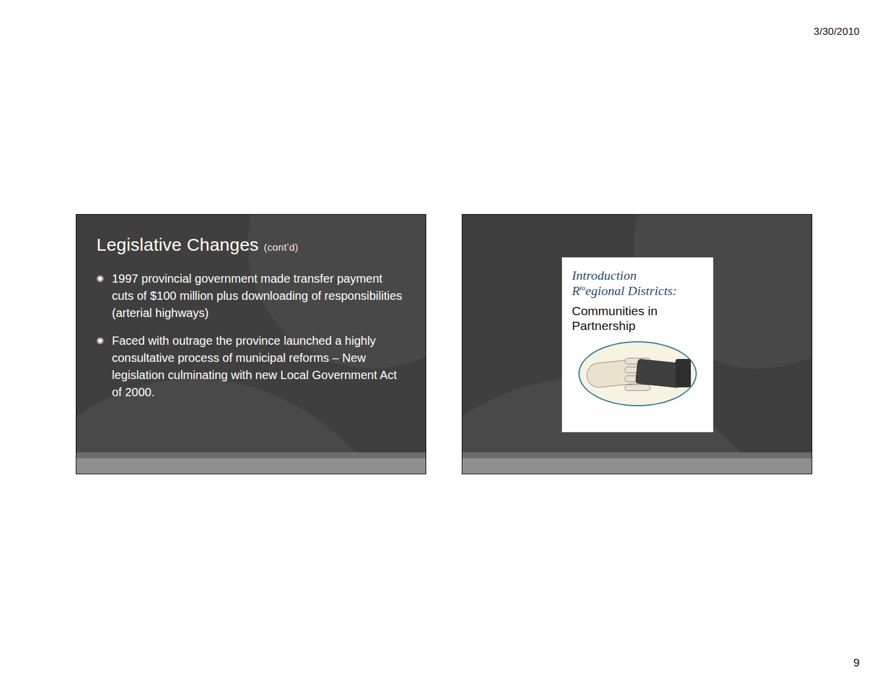3/30/2010
Legislative Changes (cont’d)
1997 provincial government made transfer payment cuts of $100 million plus downloading of responsibilities (arterial highways)
Faced with outrage the province launched a highly consultative process of municipal reforms – New legislation culminating with new Local Government Act of 2000.
Introduction
Rtoegional Districts:
Communities in
Partnership
9